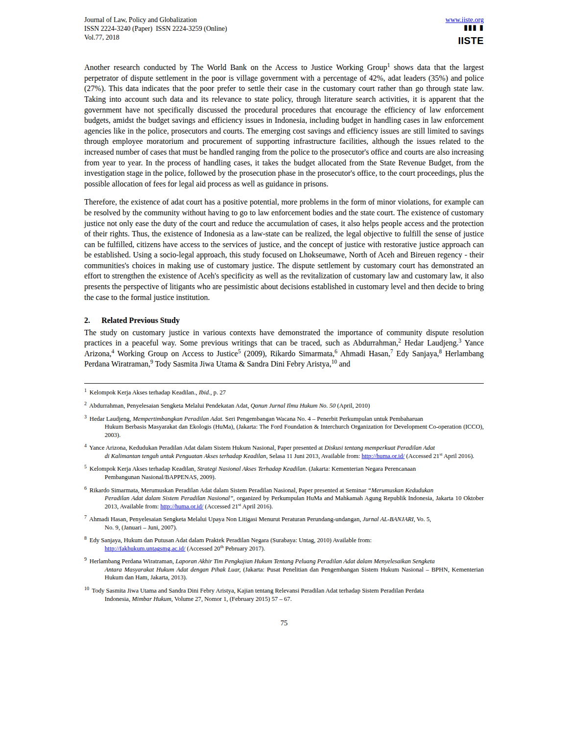Journal of Law, Policy and Globalization
ISSN 2224-3240 (Paper) ISSN 2224-3259 (Online)
Vol.77, 2018
www.iiste.org
▮▮▮ ▮
IISTE
Another research conducted by The World Bank on the Access to Justice Working Group1 shows data that the largest perpetrator of dispute settlement in the poor is village government with a percentage of 42%, adat leaders (35%) and police (27%). This data indicates that the poor prefer to settle their case in the customary court rather than go through state law. Taking into account such data and its relevance to state policy, through literature search activities, it is apparent that the government have not specifically discussed the procedural procedures that encourage the efficiency of law enforcement budgets, amidst the budget savings and efficiency issues in Indonesia, including budget in handling cases in law enforcement agencies like in the police, prosecutors and courts. The emerging cost savings and efficiency issues are still limited to savings through employee moratorium and procurement of supporting infrastructure facilities, although the issues related to the increased number of cases that must be handled ranging from the police to the prosecutor's office and courts are also increasing from year to year. In the process of handling cases, it takes the budget allocated from the State Revenue Budget, from the investigation stage in the police, followed by the prosecution phase in the prosecutor's office, to the court proceedings, plus the possible allocation of fees for legal aid process as well as guidance in prisons.
Therefore, the existence of adat court has a positive potential, more problems in the form of minor violations, for example can be resolved by the community without having to go to law enforcement bodies and the state court. The existence of customary justice not only ease the duty of the court and reduce the accumulation of cases, it also helps people access and the protection of their rights. Thus, the existence of Indonesia as a law-state can be realized, the legal objective to fulfill the sense of justice can be fulfilled, citizens have access to the services of justice, and the concept of justice with restorative justice approach can be established. Using a socio-legal approach, this study focused on Lhokseumawe, North of Aceh and Bireuen regency - their communities's choices in making use of customary justice. The dispute settlement by customary court has demonstrated an effort to strengthen the existence of Aceh's specificity as well as the revitalization of customary law and customary law, it also presents the perspective of litigants who are pessimistic about decisions established in customary level and then decide to bring the case to the formal justice institution.
2. Related Previous Study
The study on customary justice in various contexts have demonstrated the importance of community dispute resolution practices in a peaceful way. Some previous writings that can be traced, such as Abdurrahman,2 Hedar Laudjeng.3 Yance Arizona,4 Working Group on Access to Justice5 (2009), Rikardo Simarmata,6 Ahmadi Hasan,7 Edy Sanjaya,8 Herlambang Perdana Wiratraman,9 Tody Sasmita Jiwa Utama & Sandra Dini Febry Aristya,10 and
1 Kelompok Kerja Akses terhadap Keadilan., Ibid., p. 27
2 Abdurrahman, Penyelesaian Sengketa Melalui Pendekatan Adat, Qanun Jurnal Ilmu Hukum No. 50 (April, 2010)
3 Hedar Laudjeng, Mempertimbangkan Peradilan Adat. Seri Pengembangan Wacana No. 4 – Penerbit Perkumpulan untuk Pembaharuan Hukum Berbasis Masyarakat dan Ekologis (HuMa), (Jakarta: The Ford Foundation & Interchurch Organization for Development Co-operation (ICCO), 2003).
4 Yance Arizona, Kedudukan Peradilan Adat dalam Sistem Hukum Nasional, Paper presented at Diskusi tentang memperkuat Peradilan Adat di Kalimantan tengah untuk Penguatan Akses terhadap Keadilan, Selasa 11 Juni 2013, Available from: http://huma.or.id/ (Accessed 21st April 2016).
5 Kelompok Kerja Akses terhadap Keadilan, Strategi Nasional Akses Terhadap Keadilan. (Jakarta: Kementerian Negara Perencanaan Pembangunan Nasional/BAPPENAS, 2009).
6 Rikardo Simarmata, Merumuskan Peradilan Adat dalam Sistem Peradilan Nasional, Paper presented at Seminar “Merumuskan Kedudukan Peradilan Adat dalam Sistem Peradilan Nasional”, organized by Perkumpulan HuMa and Mahkamah Agung Republik Indonesia, Jakarta 10 Oktober 2013, Available from: http://huma.or.id/ (Accessed 21st April 2016).
7 Ahmadi Hasan, Penyelesaian Sengketa Melalui Upaya Non Litigasi Menurut Peraturan Perundang-undangan, Jurnal AL-BANJARI, Vo. 5, No. 9, (Januari – Juni, 2007).
8 Edy Sanjaya, Hukum dan Putusan Adat dalam Praktek Peradilan Negara (Surabaya: Untag, 2010) Available from: http://fakhukum.untagsmg.ac.id/ (Accessed 20th Pebruary 2017).
9 Herlambang Perdana Wiratraman, Laporan Akhir Tim Pengkajian Hukum Tentang Peluang Peradilan Adat dalam Menyelesaikan Sengketa Antara Masyarakat Hukum Adat dengan Pihak Luar, (Jakarta: Pusat Penelitian dan Pengembangan Sistem Hukum Nasional – BPHN, Kementerian Hukum dan Ham, Jakarta, 2013).
10 Tody Sasmita Jiwa Utama and Sandra Dini Febry Aristya, Kajian tentang Relevansi Peradilan Adat terhadap Sistem Peradilan Perdata Indonesia, Mimbar Hukum, Volume 27, Nomor 1, (February 2015) 57 – 67.
75